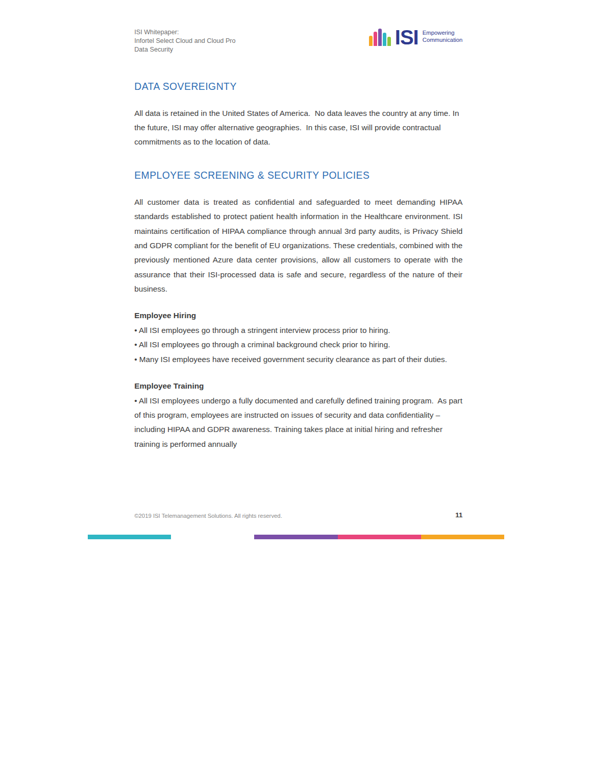ISI Whitepaper:
Infortel Select Cloud and Cloud Pro
Data Security
ISI
Empowering
Communication
DATA SOVEREIGNTY
All data is retained in the United States of America. No data leaves the country at any time. In the future, ISI may offer alternative geographies. In this case, ISI will provide contractual commitments as to the location of data.
EMPLOYEE SCREENING & SECURITY POLICIES
All customer data is treated as confidential and safeguarded to meet demanding HIPAA standards established to protect patient health information in the Healthcare environment. ISI maintains certification of HIPAA compliance through annual 3rd party audits, is Privacy Shield and GDPR compliant for the benefit of EU organizations. These credentials, combined with the previously mentioned Azure data center provisions, allow all customers to operate with the assurance that their ISI-processed data is safe and secure, regardless of the nature of their business.
Employee Hiring
• All ISI employees go through a stringent interview process prior to hiring.
• All ISI employees go through a criminal background check prior to hiring.
• Many ISI employees have received government security clearance as part of their duties.
Employee Training
• All ISI employees undergo a fully documented and carefully defined training program. As part of this program, employees are instructed on issues of security and data confidentiality – including HIPAA and GDPR awareness. Training takes place at initial hiring and refresher training is performed annually
©2019 ISI Telemanagement Solutions. All rights reserved.
11